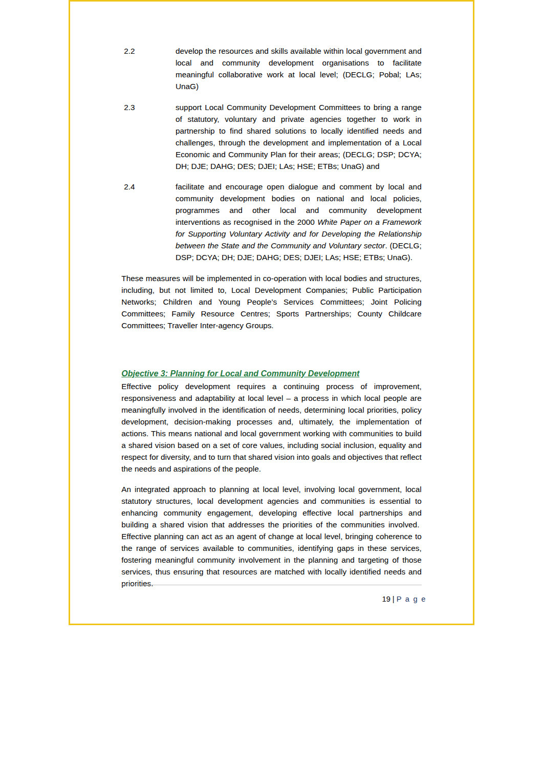2.2
develop the resources and skills available within local government and local and community development organisations to facilitate meaningful collaborative work at local level; (DECLG; Pobal; LAs; UnaG)
2.3
support Local Community Development Committees to bring a range of statutory, voluntary and private agencies together to work in partnership to find shared solutions to locally identified needs and challenges, through the development and implementation of a Local Economic and Community Plan for their areas; (DECLG; DSP; DCYA; DH; DJE; DAHG; DES; DJEI; LAs; HSE; ETBs; UnaG) and
2.4
facilitate and encourage open dialogue and comment by local and community development bodies on national and local policies, programmes and other local and community development interventions as recognised in the 2000 White Paper on a Framework for Supporting Voluntary Activity and for Developing the Relationship between the State and the Community and Voluntary sector. (DECLG; DSP; DCYA; DH; DJE; DAHG; DES; DJEI; LAs; HSE; ETBs; UnaG).
These measures will be implemented in co-operation with local bodies and structures, including, but not limited to, Local Development Companies; Public Participation Networks; Children and Young People’s Services Committees; Joint Policing Committees; Family Resource Centres; Sports Partnerships; County Childcare Committees; Traveller Inter-agency Groups.
Objective 3: Planning for Local and Community Development
Effective policy development requires a continuing process of improvement, responsiveness and adaptability at local level – a process in which local people are meaningfully involved in the identification of needs, determining local priorities, policy development, decision-making processes and, ultimately, the implementation of actions. This means national and local government working with communities to build a shared vision based on a set of core values, including social inclusion, equality and respect for diversity, and to turn that shared vision into goals and objectives that reflect the needs and aspirations of the people.
An integrated approach to planning at local level, involving local government, local statutory structures, local development agencies and communities is essential to enhancing community engagement, developing effective local partnerships and building a shared vision that addresses the priorities of the communities involved. Effective planning can act as an agent of change at local level, bringing coherence to the range of services available to communities, identifying gaps in these services, fostering meaningful community involvement in the planning and targeting of those services, thus ensuring that resources are matched with locally identified needs and priorities.
19 | P a g e